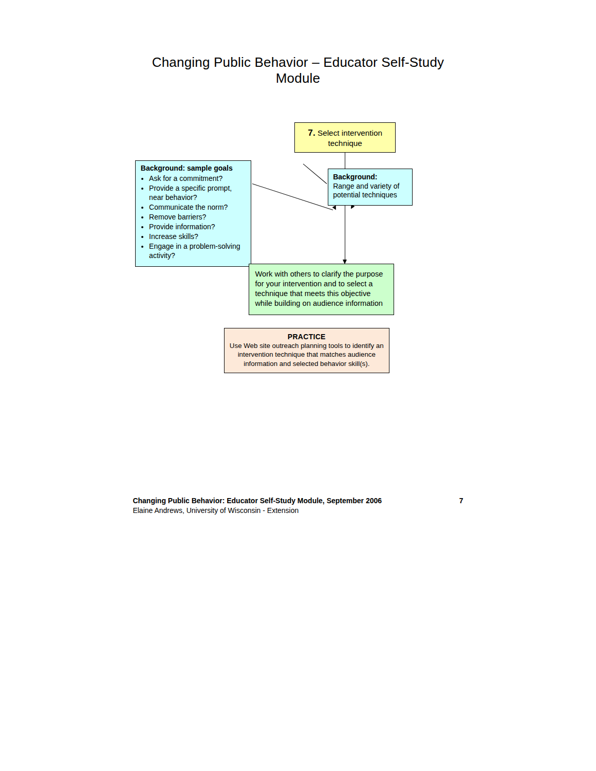Changing Public Behavior – Educator Self-Study Module
7. Select intervention
technique
Background: sample goals
Ask for a commitment?
Provide a specific prompt, near behavior?
Communicate the norm?
Remove barriers?
Provide information?
Increase skills?
Engage in a problem-solving activity?
Background:
Range and variety of potential techniques
Work with others to clarify the purpose for your intervention and to select a technique that meets this objective while building on audience information
PRACTICE
Use Web site outreach planning tools to identify an intervention technique that matches audience information and selected behavior skill(s).
Changing Public Behavior: Educator Self-Study Module, September 2006 7
Elaine Andrews, University of Wisconsin - Extension